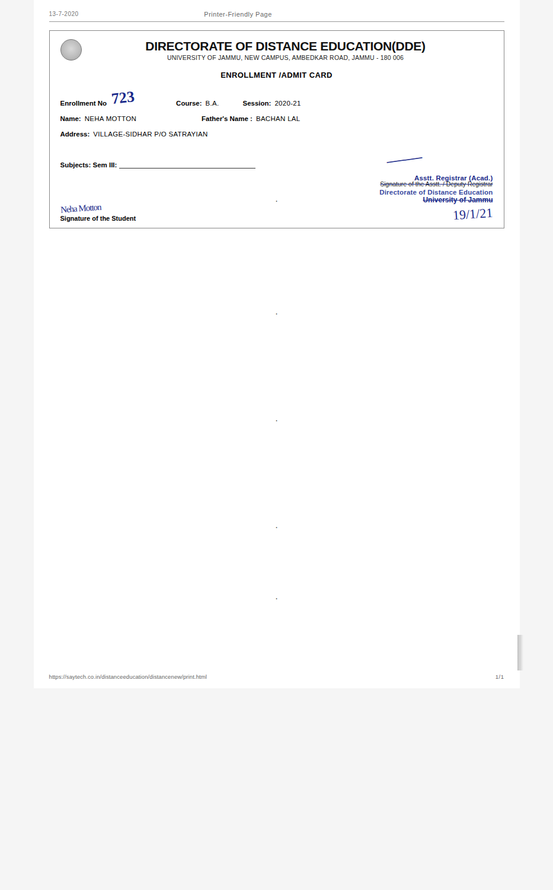13-7-2020
Printer-Friendly Page
DIRECTORATE OF DISTANCE EDUCATION(DDE)
UNIVERSITY OF JAMMU, NEW CAMPUS, AMBEDKAR ROAD, JAMMU - 180 006
ENROLLMENT /ADMIT CARD
Enrollment No 723
Course: B.A.
Session: 2020-21
Name: NEHA MOTTON
Father's Name : BACHAN LAL
Address: VILLAGE-SIDHAR P/O SATRAYIAN
Subjects: Sem III:
——
Neha Motton
Signature of the Student
Asstt. Registrar (Acad.)
Signature of the Asstt. / Deputy Registrar
Directorate of Distance Education
University of Jammu
19/1/21
·
·
·
·
·
https://saytech.co.in/distanceeducation/distancenew/print.html
1/1